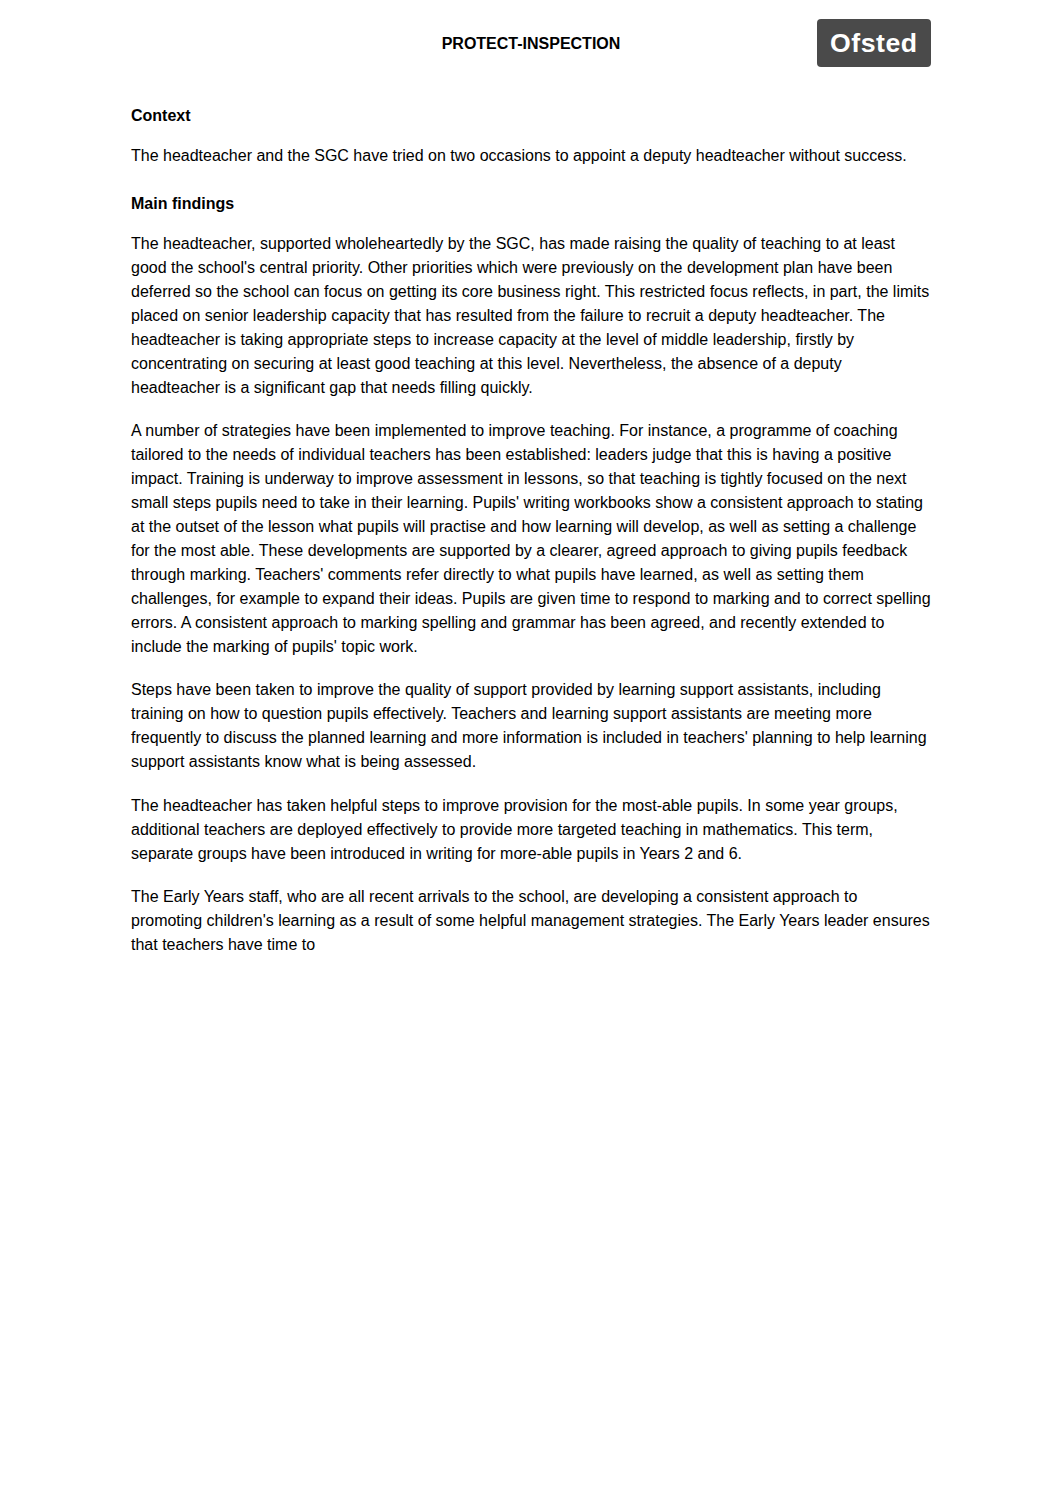PROTECT-INSPECTION
Ofsted
Context
The headteacher and the SGC have tried on two occasions to appoint a deputy headteacher without success.
Main findings
The headteacher, supported wholeheartedly by the SGC, has made raising the quality of teaching to at least good the school's central priority. Other priorities which were previously on the development plan have been deferred so the school can focus on getting its core business right. This restricted focus reflects, in part, the limits placed on senior leadership capacity that has resulted from the failure to recruit a deputy headteacher. The headteacher is taking appropriate steps to increase capacity at the level of middle leadership, firstly by concentrating on securing at least good teaching at this level. Nevertheless, the absence of a deputy headteacher is a significant gap that needs filling quickly.
A number of strategies have been implemented to improve teaching. For instance, a programme of coaching tailored to the needs of individual teachers has been established: leaders judge that this is having a positive impact. Training is underway to improve assessment in lessons, so that teaching is tightly focused on the next small steps pupils need to take in their learning. Pupils' writing workbooks show a consistent approach to stating at the outset of the lesson what pupils will practise and how learning will develop, as well as setting a challenge for the most able. These developments are supported by a clearer, agreed approach to giving pupils feedback through marking. Teachers' comments refer directly to what pupils have learned, as well as setting them challenges, for example to expand their ideas. Pupils are given time to respond to marking and to correct spelling errors. A consistent approach to marking spelling and grammar has been agreed, and recently extended to include the marking of pupils' topic work.
Steps have been taken to improve the quality of support provided by learning support assistants, including training on how to question pupils effectively. Teachers and learning support assistants are meeting more frequently to discuss the planned learning and more information is included in teachers' planning to help learning support assistants know what is being assessed.
The headteacher has taken helpful steps to improve provision for the most-able pupils. In some year groups, additional teachers are deployed effectively to provide more targeted teaching in mathematics. This term, separate groups have been introduced in writing for more-able pupils in Years 2 and 6.
The Early Years staff, who are all recent arrivals to the school, are developing a consistent approach to promoting children's learning as a result of some helpful management strategies. The Early Years leader ensures that teachers have time to